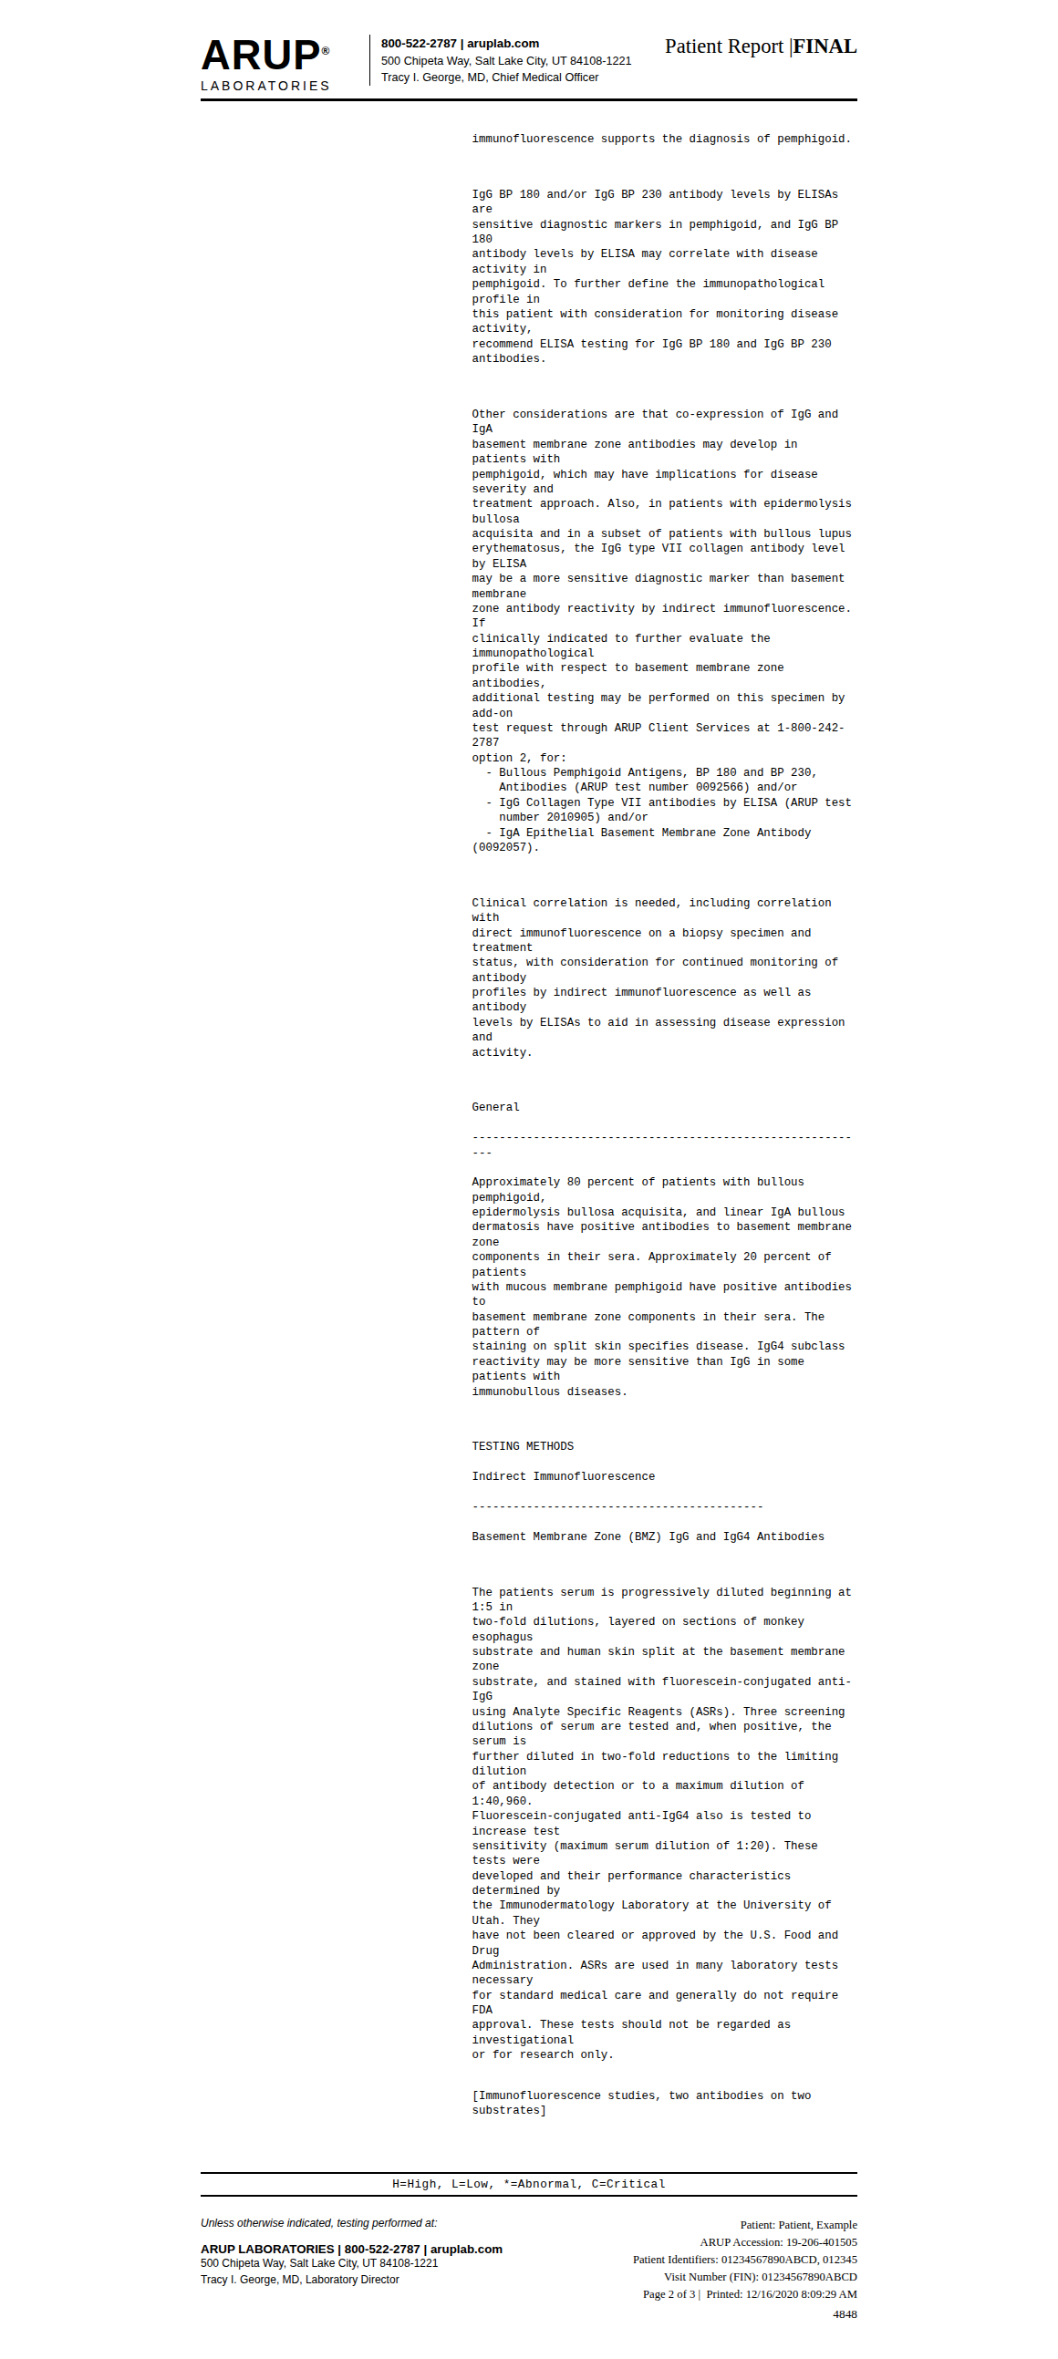ARUP®
LABORATORIES
800-522-2787 | aruplab.com
500 Chipeta Way, Salt Lake City, UT 84108-1221
Tracy I. George, MD, Chief Medical Officer
Patient Report |FINAL
immunofluorescence supports the diagnosis of pemphigoid.
IgG BP 180 and/or IgG BP 230 antibody levels by ELISAs are sensitive diagnostic markers in pemphigoid, and IgG BP 180 antibody levels by ELISA may correlate with disease activity in pemphigoid. To further define the immunopathological profile in this patient with consideration for monitoring disease activity, recommend ELISA testing for IgG BP 180 and IgG BP 230 antibodies.
Other considerations are that co-expression of IgG and IgA basement membrane zone antibodies may develop in patients with pemphigoid, which may have implications for disease severity and treatment approach. Also, in patients with epidermolysis bullosa acquisita and in a subset of patients with bullous lupus erythematosus, the IgG type VII collagen antibody level by ELISA may be a more sensitive diagnostic marker than basement membrane zone antibody reactivity by indirect immunofluorescence. If clinically indicated to further evaluate the immunopathological profile with respect to basement membrane zone antibodies, additional testing may be performed on this specimen by add-on test request through ARUP Client Services at 1-800-242-2787 option 2, for: - Bullous Pemphigoid Antigens, BP 180 and BP 230, Antibodies (ARUP test number 0092566) and/or - IgG Collagen Type VII antibodies by ELISA (ARUP test number 2010905) and/or - IgA Epithelial Basement Membrane Zone Antibody (0092057).
Clinical correlation is needed, including correlation with direct immunofluorescence on a biopsy specimen and treatment status, with consideration for continued monitoring of antibody profiles by indirect immunofluorescence as well as antibody levels by ELISAs to aid in assessing disease expression and activity.
General
-----------------------------------------------------------
Approximately 80 percent of patients with bullous pemphigoid, epidermolysis bullosa acquisita, and linear IgA bullous dermatosis have positive antibodies to basement membrane zone components in their sera. Approximately 20 percent of patients with mucous membrane pemphigoid have positive antibodies to basement membrane zone components in their sera. The pattern of staining on split skin specifies disease. IgG4 subclass reactivity may be more sensitive than IgG in some patients with immunobullous diseases.
TESTING METHODS
Indirect Immunofluorescence
-------------------------------------------
Basement Membrane Zone (BMZ) IgG and IgG4 Antibodies
The patients serum is progressively diluted beginning at 1:5 in two-fold dilutions, layered on sections of monkey esophagus substrate and human skin split at the basement membrane zone substrate, and stained with fluorescein-conjugated anti-IgG using Analyte Specific Reagents (ASRs). Three screening dilutions of serum are tested and, when positive, the serum is further diluted in two-fold reductions to the limiting dilution of antibody detection or to a maximum dilution of 1:40,960. Fluorescein-conjugated anti-IgG4 also is tested to increase test sensitivity (maximum serum dilution of 1:20). These tests were developed and their performance characteristics determined by the Immunodermatology Laboratory at the University of Utah. They have not been cleared or approved by the U.S. Food and Drug Administration. ASRs are used in many laboratory tests necessary for standard medical care and generally do not require FDA approval. These tests should not be regarded as investigational or for research only.
[Immunofluorescence studies, two antibodies on two substrates]
H=High, L=Low, *=Abnormal, C=Critical
Unless otherwise indicated, testing performed at:
ARUP LABORATORIES | 800-522-2787 | aruplab.com
500 Chipeta Way, Salt Lake City, UT 84108-1221
Tracy I. George, MD, Laboratory Director
Patient: Patient, Example
ARUP Accession: 19-206-401505
Patient Identifiers: 01234567890ABCD, 012345
Visit Number (FIN): 01234567890ABCD
Page 2 of 3 | Printed: 12/16/2020 8:09:29 AM
4848